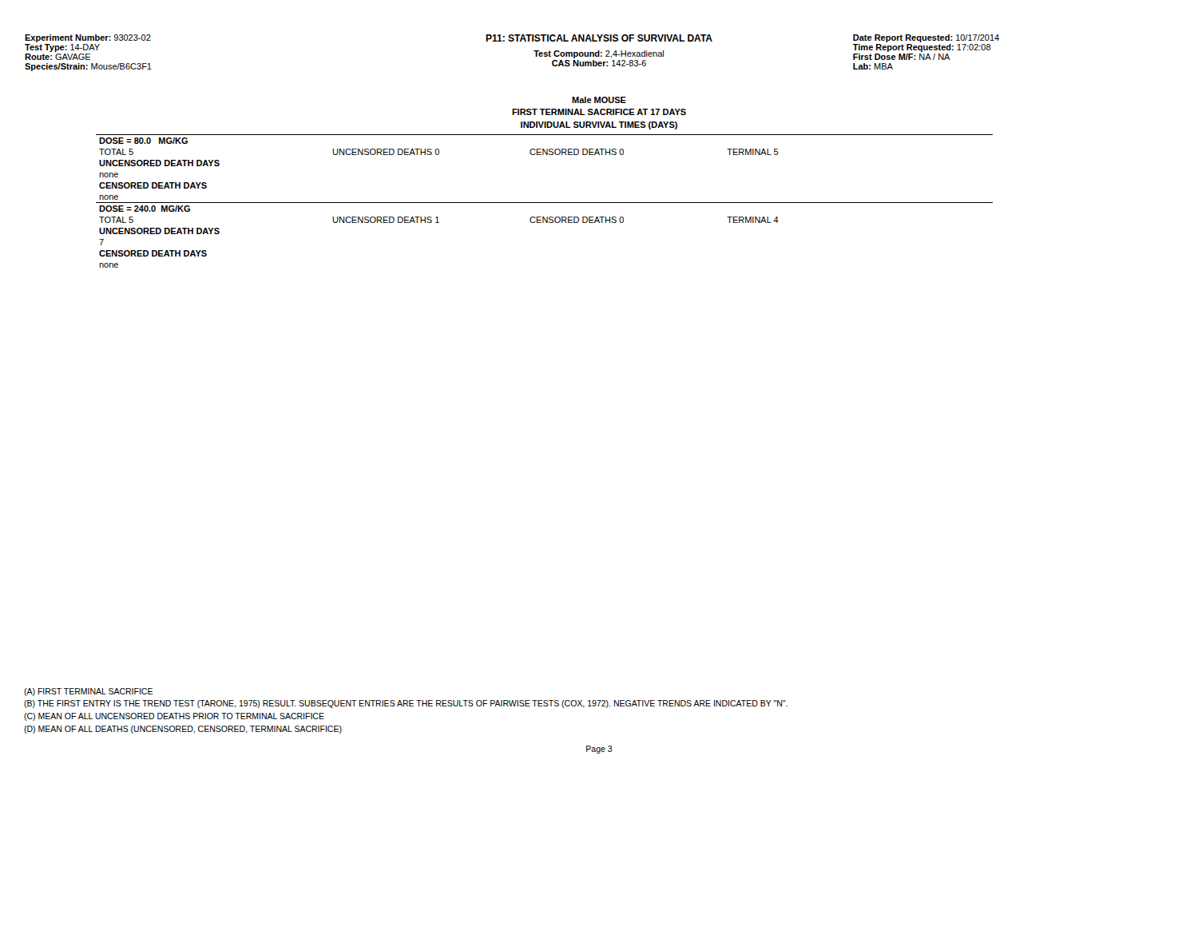| Experiment Number: 93023-02 Test Type: 14-DAY Route: GAVAGE Species/Strain: Mouse/B6C3F1 | P11: STATISTICAL ANALYSIS OF SURVIVAL DATA Test Compound: 2,4-Hexadienal CAS Number: 142-83-6 | Date Report Requested: 10/17/2014 Time Report Requested: 17:02:08 First Dose M/F: NA / NA Lab: MBA |
Male MOUSE
FIRST TERMINAL SACRIFICE AT 17 DAYS
INDIVIDUAL SURVIVAL TIMES (DAYS)
| DOSE = 80.0 MG/KG | | | | |
| TOTAL 5 | UNCENSORED DEATHS 0 | CENSORED DEATHS 0 | TERMINAL 5 | |
| UNCENSORED DEATH DAYS |
| none |
| CENSORED DEATH DAYS |
| none |
| DOSE = 240.0 MG/KG | | | | |
| TOTAL 5 | UNCENSORED DEATHS 1 | CENSORED DEATHS 0 | TERMINAL 4 | |
| UNCENSORED DEATH DAYS |
| 7 |
| CENSORED DEATH DAYS |
| none |
(A) FIRST TERMINAL SACRIFICE
(B) THE FIRST ENTRY IS THE TREND TEST (TARONE, 1975) RESULT. SUBSEQUENT ENTRIES ARE THE RESULTS OF PAIRWISE TESTS (COX, 1972). NEGATIVE TRENDS ARE INDICATED BY "N".
(C) MEAN OF ALL UNCENSORED DEATHS PRIOR TO TERMINAL SACRIFICE
(D) MEAN OF ALL DEATHS (UNCENSORED, CENSORED, TERMINAL SACRIFICE)
Page 3